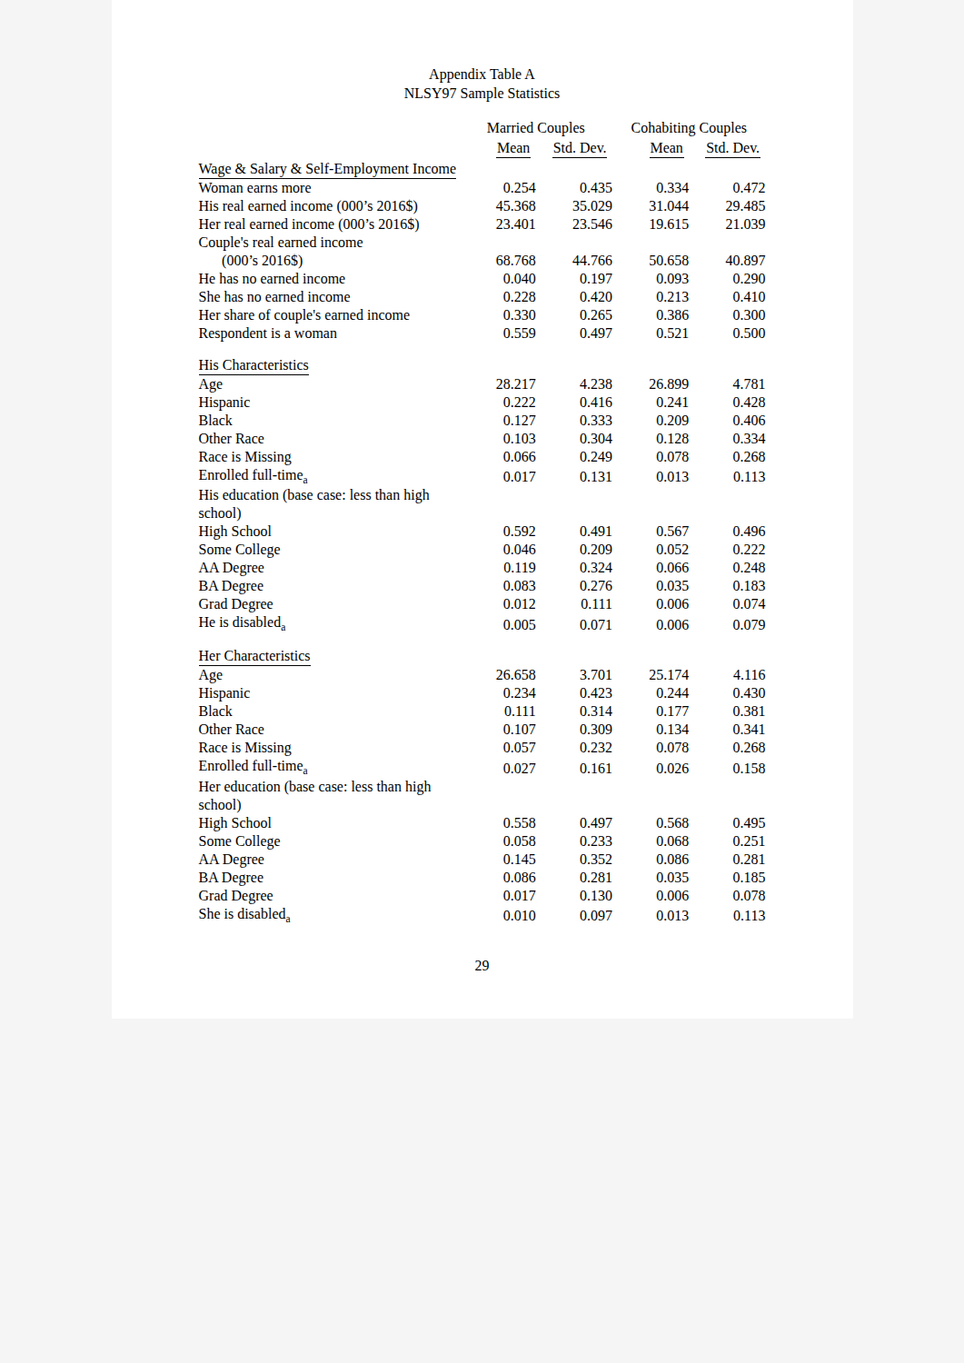Appendix Table A
NLSY97 Sample Statistics
| | Married Couples | Cohabiting Couples |
| --- | --- | --- |
| | Mean | Std. Dev. | Mean | Std. Dev. |
| Wage & Salary & Self-Employment Income | | | | |
| Woman earns more | 0.254 | 0.435 | 0.334 | 0.472 |
| His real earned income (000’s 2016$) | 45.368 | 35.029 | 31.044 | 29.485 |
| Her real earned income (000’s 2016$) | 23.401 | 23.546 | 19.615 | 21.039 |
| Couple's real earned income | | | | |
| (000’s 2016$) | 68.768 | 44.766 | 50.658 | 40.897 |
| He has no earned income | 0.040 | 0.197 | 0.093 | 0.290 |
| She has no earned income | 0.228 | 0.420 | 0.213 | 0.410 |
| Her share of couple's earned income | 0.330 | 0.265 | 0.386 | 0.300 |
| Respondent is a woman | 0.559 | 0.497 | 0.521 | 0.500 |
| His Characteristics | | | | |
| Age | 28.217 | 4.238 | 26.899 | 4.781 |
| Hispanic | 0.222 | 0.416 | 0.241 | 0.428 |
| Black | 0.127 | 0.333 | 0.209 | 0.406 |
| Other Race | 0.103 | 0.304 | 0.128 | 0.334 |
| Race is Missing | 0.066 | 0.249 | 0.078 | 0.268 |
| Enrolled full-time a | 0.017 | 0.131 | 0.013 | 0.113 |
| His education (base case: less than high school) | | | | |
| High School | 0.592 | 0.491 | 0.567 | 0.496 |
| Some College | 0.046 | 0.209 | 0.052 | 0.222 |
| AA Degree | 0.119 | 0.324 | 0.066 | 0.248 |
| BA Degree | 0.083 | 0.276 | 0.035 | 0.183 |
| Grad Degree | 0.012 | 0.111 | 0.006 | 0.074 |
| He is disabled a | 0.005 | 0.071 | 0.006 | 0.079 |
| Her Characteristics | | | | |
| Age | 26.658 | 3.701 | 25.174 | 4.116 |
| Hispanic | 0.234 | 0.423 | 0.244 | 0.430 |
| Black | 0.111 | 0.314 | 0.177 | 0.381 |
| Other Race | 0.107 | 0.309 | 0.134 | 0.341 |
| Race is Missing | 0.057 | 0.232 | 0.078 | 0.268 |
| Enrolled full-time a | 0.027 | 0.161 | 0.026 | 0.158 |
| Her education (base case: less than high school) | | | | |
| High School | 0.558 | 0.497 | 0.568 | 0.495 |
| Some College | 0.058 | 0.233 | 0.068 | 0.251 |
| AA Degree | 0.145 | 0.352 | 0.086 | 0.281 |
| BA Degree | 0.086 | 0.281 | 0.035 | 0.185 |
| Grad Degree | 0.017 | 0.130 | 0.006 | 0.078 |
| She is disabled a | 0.010 | 0.097 | 0.013 | 0.113 |
29